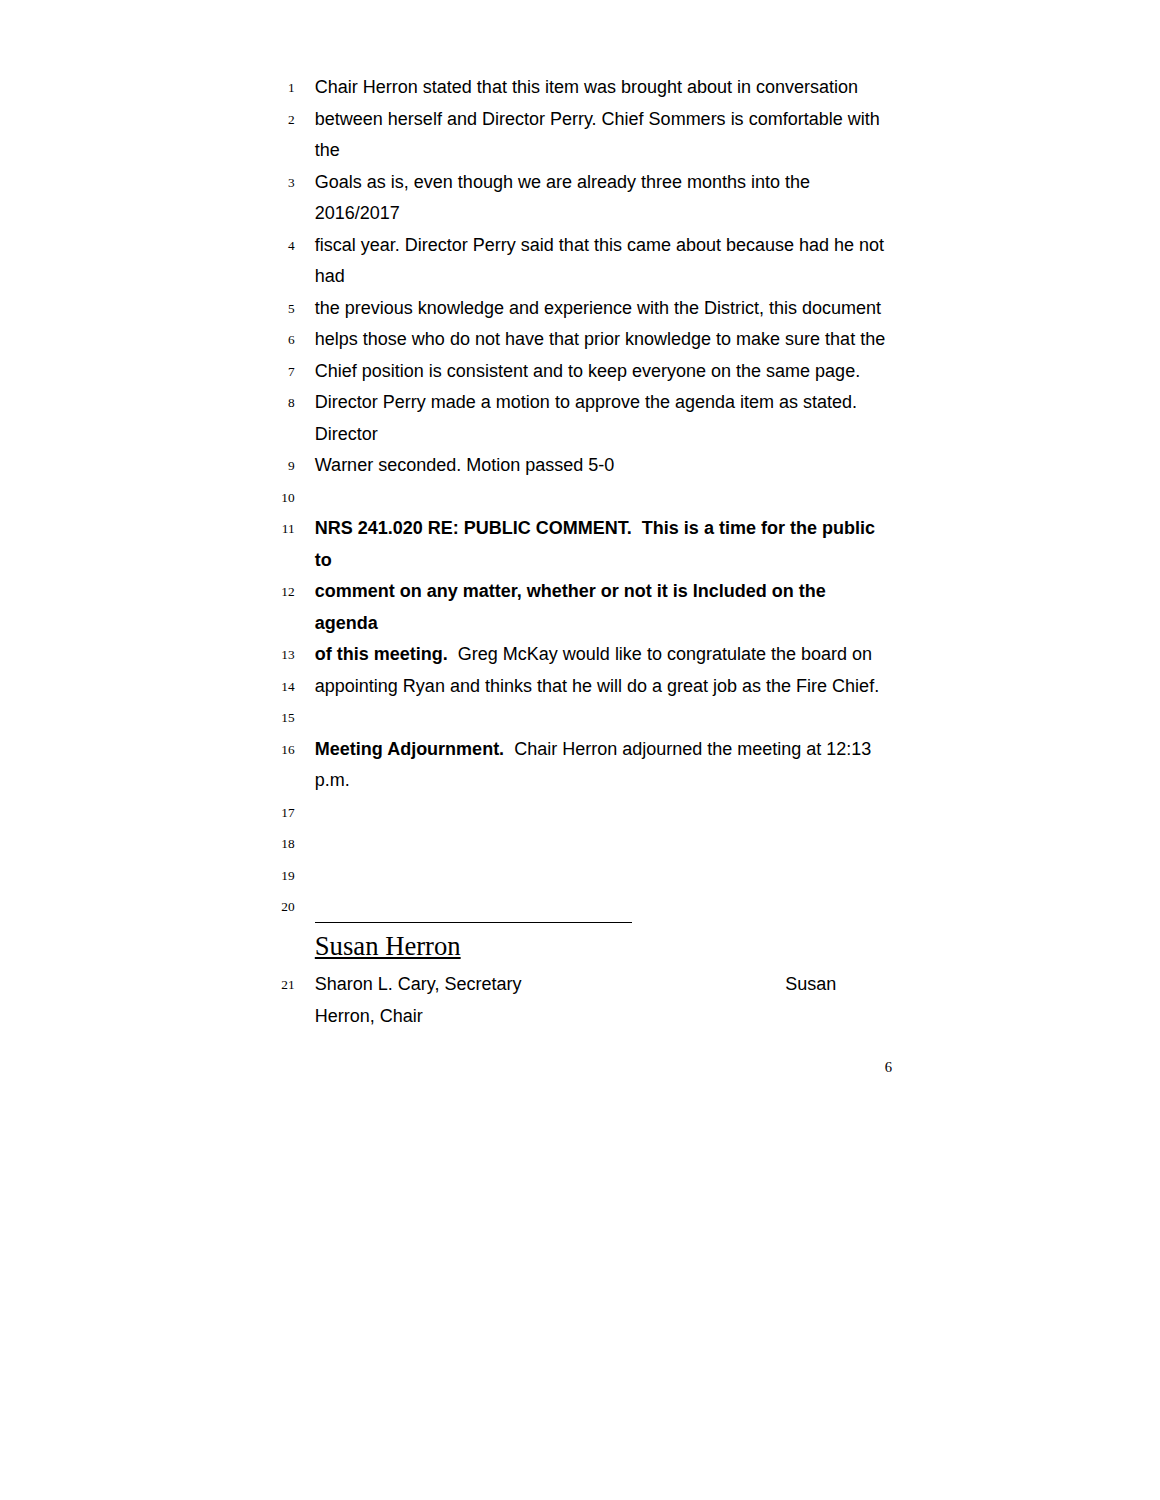Chair Herron stated that this item was brought about in conversation
between herself and Director Perry. Chief Sommers is comfortable with the
Goals as is, even though we are already three months into the 2016/2017
fiscal year. Director Perry said that this came about because had he not had
the previous knowledge and experience with the District, this document
helps those who do not have that prior knowledge to make sure that the
Chief position is consistent and to keep everyone on the same page.
Director Perry made a motion to approve the agenda item as stated. Director
Warner seconded. Motion passed 5-0
NRS 241.020 RE: PUBLIC COMMENT. This is a time for the public to
comment on any matter, whether or not it is Included on the agenda
of this meeting. Greg McKay would like to congratulate the board on
appointing Ryan and thinks that he will do a great job as the Fire Chief.
Meeting Adjournment. Chair Herron adjourned the meeting at 12:13 p.m.
Susan Herron
Sharon L. Cary, Secretary Susan Herron, Chair
6